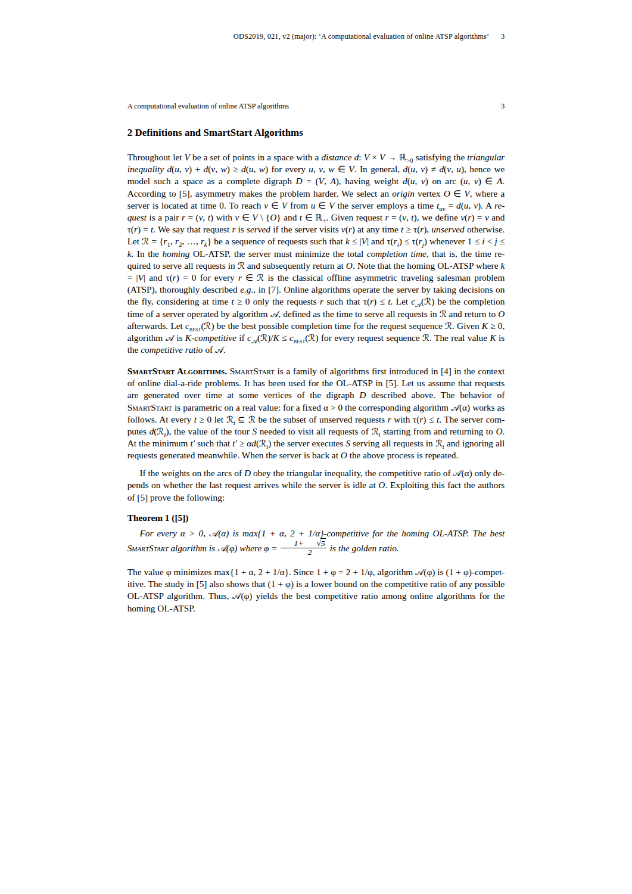ODS2019, 021, v2 (major): ’A computational evaluation of online ATSP algorithms’3
A computational evaluation of online ATSP algorithms 3
2 Definitions and SmartStart Algorithms
Throughout let V be a set of points in a space with a distance d: V × V → ℝ>0 satisfying the triangular inequality d(u, v) + d(v, w) ≥ d(u, w) for every u, v, w ∈ V. In general, d(u, v) ≠ d(v, u), hence we model such a space as a complete digraph D = (V, A), having weight d(u, v) on arc (u, v) ∈ A. According to [5], asymmetry makes the problem harder. We select an origin vertex O ∈ V, where a server is located at time 0. To reach v ∈ V from u ∈ V the server employs a time tuv = d(u, v). A request is a pair r = (v, t) with v ∈ V \ {O} and t ∈ ℝ+. Given request r = (v, t), we define v(r) = v and τ(r) = t. We say that request r is served if the server visits v(r) at any time t ≥ τ(r), unserved otherwise. Let ℛ = {r1, r2, …, rk} be a sequence of requests such that k ≤ |V| and τ(ri) ≤ τ(rj) whenever 1 ≤ i < j ≤ k. In the homing OL-ATSP, the server must minimize the total completion time, that is, the time required to serve all requests in ℛ and subsequently return at O. Note that the homing OL-ATSP where k = |V| and τ(r) = 0 for every r ∈ ℛ is the classical offline asymmetric traveling salesman problem (ATSP), thoroughly described e.g., in [7]. Online algorithms operate the server by taking decisions on the fly, considering at time t ≥ 0 only the requests r such that τ(r) ≤ t. Let c𝒜(ℛ) be the completion time of a server operated by algorithm 𝒜, defined as the time to serve all requests in ℛ and return to O afterwards. Let cbest(ℛ) be the best possible completion time for the request sequence ℛ. Given K ≥ 0, algorithm 𝒜 is K-competitive if c𝒜(ℛ)/K ≤ cbest(ℛ) for every request sequence ℛ. The real value K is the competitive ratio of 𝒜.
SmartStart Algorithms. SmartStart is a family of algorithms first introduced in [4] in the context of online dial-a-ride problems. It has been used for the OL-ATSP in [5]. Let us assume that requests are generated over time at some vertices of the digraph D described above. The behavior of SmartStart is parametric on a real value: for a fixed α > 0 the corresponding algorithm 𝒜(α) works as follows. At every t ≥ 0 let ℛt ⊆ ℛ be the subset of unserved requests r with τ(r) ≤ t. The server computes d(ℛt), the value of the tour S needed to visit all requests of ℛt starting from and returning to O. At the minimum t′ such that t′ ≥ αd(ℛt) the server executes S serving all requests in ℛt and ignoring all requests generated meanwhile. When the server is back at O the above process is repeated.
If the weights on the arcs of D obey the triangular inequality, the competitive ratio of 𝒜(α) only depends on whether the last request arrives while the server is idle at O. Exploiting this fact the authors of [5] prove the following:
Theorem 1 ([5])
For every α > 0, 𝒜(α) is max{1 + α, 2 + 1/α}-competitive for the homing OL-ATSP. The best SmartStart algorithm is 𝒜(φ) where φ = 1+52 is the golden ratio.
The value φ minimizes max{1 + α, 2 + 1/α}. Since 1 + φ = 2 + 1/φ, algorithm 𝒜(φ) is (1 + φ)-competitive. The study in [5] also shows that (1 + φ) is a lower bound on the competitive ratio of any possible OL-ATSP algorithm. Thus, 𝒜(φ) yields the best competitive ratio among online algorithms for the homing OL-ATSP.